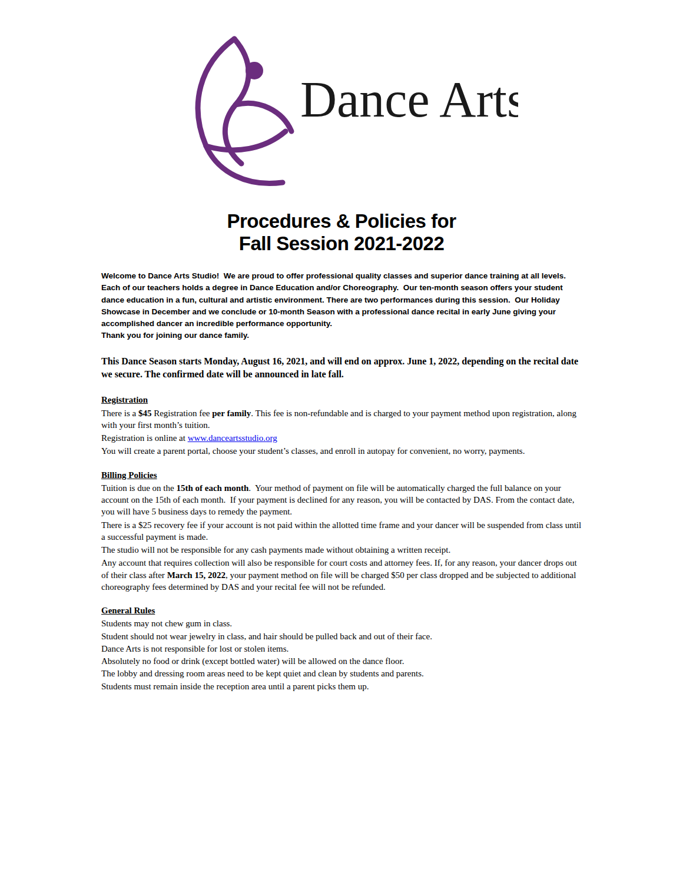Dance Arts Studio
Procedures & Policies for
Fall Session 2021-2022
Welcome to Dance Arts Studio! We are proud to offer professional quality classes and superior dance training at all levels. Each of our teachers holds a degree in Dance Education and/or Choreography. Our ten-month season offers your student dance education in a fun, cultural and artistic environment. There are two performances during this session. Our Holiday Showcase in December and we conclude or 10-month Season with a professional dance recital in early June giving your accomplished dancer an incredible performance opportunity.
Thank you for joining our dance family.
This Dance Season starts Monday, August 16, 2021, and will end on approx. June 1, 2022, depending on the recital date we secure. The confirmed date will be announced in late fall.
Registration
There is a $45 Registration fee per family. This fee is non-refundable and is charged to your payment method upon registration, along with your first month’s tuition.
Registration is online at www.danceartsstudio.org
You will create a parent portal, choose your student’s classes, and enroll in autopay for convenient, no worry, payments.
Billing Policies
Tuition is due on the 15th of each month. Your method of payment on file will be automatically charged the full balance on your account on the 15th of each month. If your payment is declined for any reason, you will be contacted by DAS. From the contact date, you will have 5 business days to remedy the payment.
There is a $25 recovery fee if your account is not paid within the allotted time frame and your dancer will be suspended from class until a successful payment is made.
The studio will not be responsible for any cash payments made without obtaining a written receipt.
Any account that requires collection will also be responsible for court costs and attorney fees. If, for any reason, your dancer drops out of their class after March 15, 2022, your payment method on file will be charged $50 per class dropped and be subjected to additional choreography fees determined by DAS and your recital fee will not be refunded.
General Rules
Students may not chew gum in class.
Student should not wear jewelry in class, and hair should be pulled back and out of their face.
Dance Arts is not responsible for lost or stolen items.
Absolutely no food or drink (except bottled water) will be allowed on the dance floor.
The lobby and dressing room areas need to be kept quiet and clean by students and parents.
Students must remain inside the reception area until a parent picks them up.